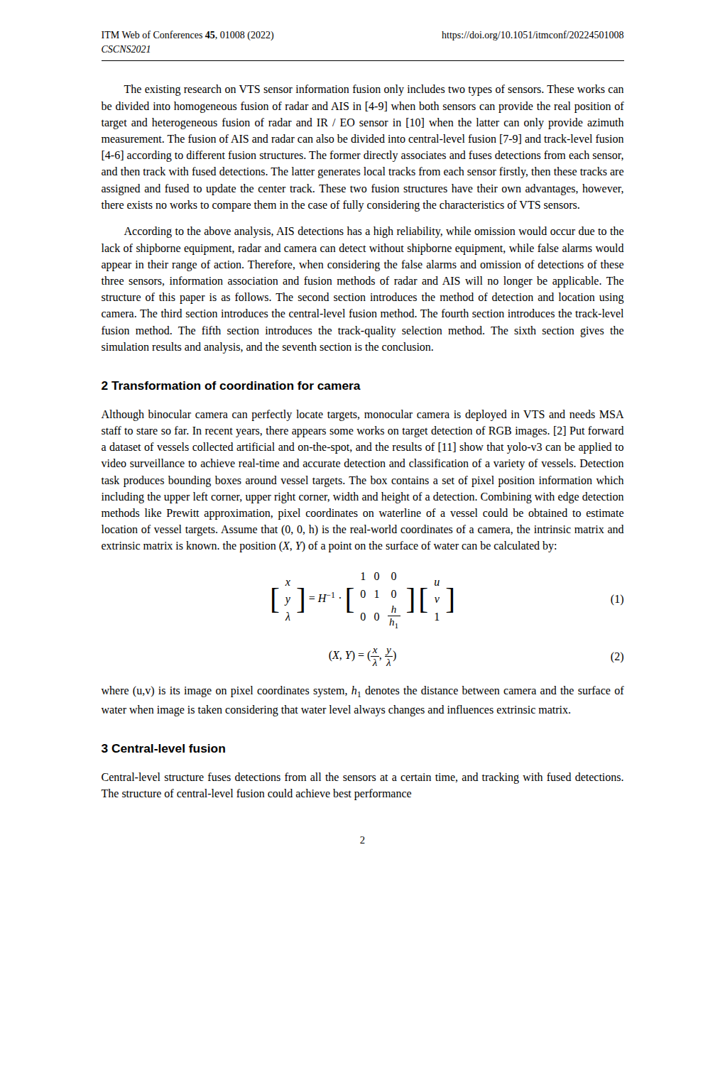ITM Web of Conferences 45, 01008 (2022)
CSCNS2021
https://doi.org/10.1051/itmconf/20224501008
The existing research on VTS sensor information fusion only includes two types of sensors. These works can be divided into homogeneous fusion of radar and AIS in [4-9] when both sensors can provide the real position of target and heterogeneous fusion of radar and IR / EO sensor in [10] when the latter can only provide azimuth measurement. The fusion of AIS and radar can also be divided into central-level fusion [7-9] and track-level fusion [4-6] according to different fusion structures. The former directly associates and fuses detections from each sensor, and then track with fused detections. The latter generates local tracks from each sensor firstly, then these tracks are assigned and fused to update the center track. These two fusion structures have their own advantages, however, there exists no works to compare them in the case of fully considering the characteristics of VTS sensors.
According to the above analysis, AIS detections has a high reliability, while omission would occur due to the lack of shipborne equipment, radar and camera can detect without shipborne equipment, while false alarms would appear in their range of action. Therefore, when considering the false alarms and omission of detections of these three sensors, information association and fusion methods of radar and AIS will no longer be applicable. The structure of this paper is as follows. The second section introduces the method of detection and location using camera. The third section introduces the central-level fusion method. The fourth section introduces the track-level fusion method. The fifth section introduces the track-quality selection method. The sixth section gives the simulation results and analysis, and the seventh section is the conclusion.
2 Transformation of coordination for camera
Although binocular camera can perfectly locate targets, monocular camera is deployed in VTS and needs MSA staff to stare so far. In recent years, there appears some works on target detection of RGB images. [2] Put forward a dataset of vessels collected artificial and on-the-spot, and the results of [11] show that yolo-v3 can be applied to video surveillance to achieve real-time and accurate detection and classification of a variety of vessels. Detection task produces bounding boxes around vessel targets. The box contains a set of pixel position information which including the upper left corner, upper right corner, width and height of a detection. Combining with edge detection methods like Prewitt approximation, pixel coordinates on waterline of a vessel could be obtained to estimate location of vessel targets. Assume that (0, 0, h) is the real-world coordinates of a camera, the intrinsic matrix and extrinsic matrix is known. the position (X, Y) of a point on the surface of water can be calculated by:
[
| x |
| y |
| λ |
] = H−1 · [
| 1 | 0 | 0 |
| 0 | 1 | 0 |
| 0 | 0 | h h 1 |
] [
| u |
| v |
| 1 |
]
(1)
(X, Y) = (xλ, yλ)
(2)
where (u,v) is its image on pixel coordinates system, h1 denotes the distance between camera and the surface of water when image is taken considering that water level always changes and influences extrinsic matrix.
3 Central-level fusion
Central-level structure fuses detections from all the sensors at a certain time, and tracking with fused detections. The structure of central-level fusion could achieve best performance
2